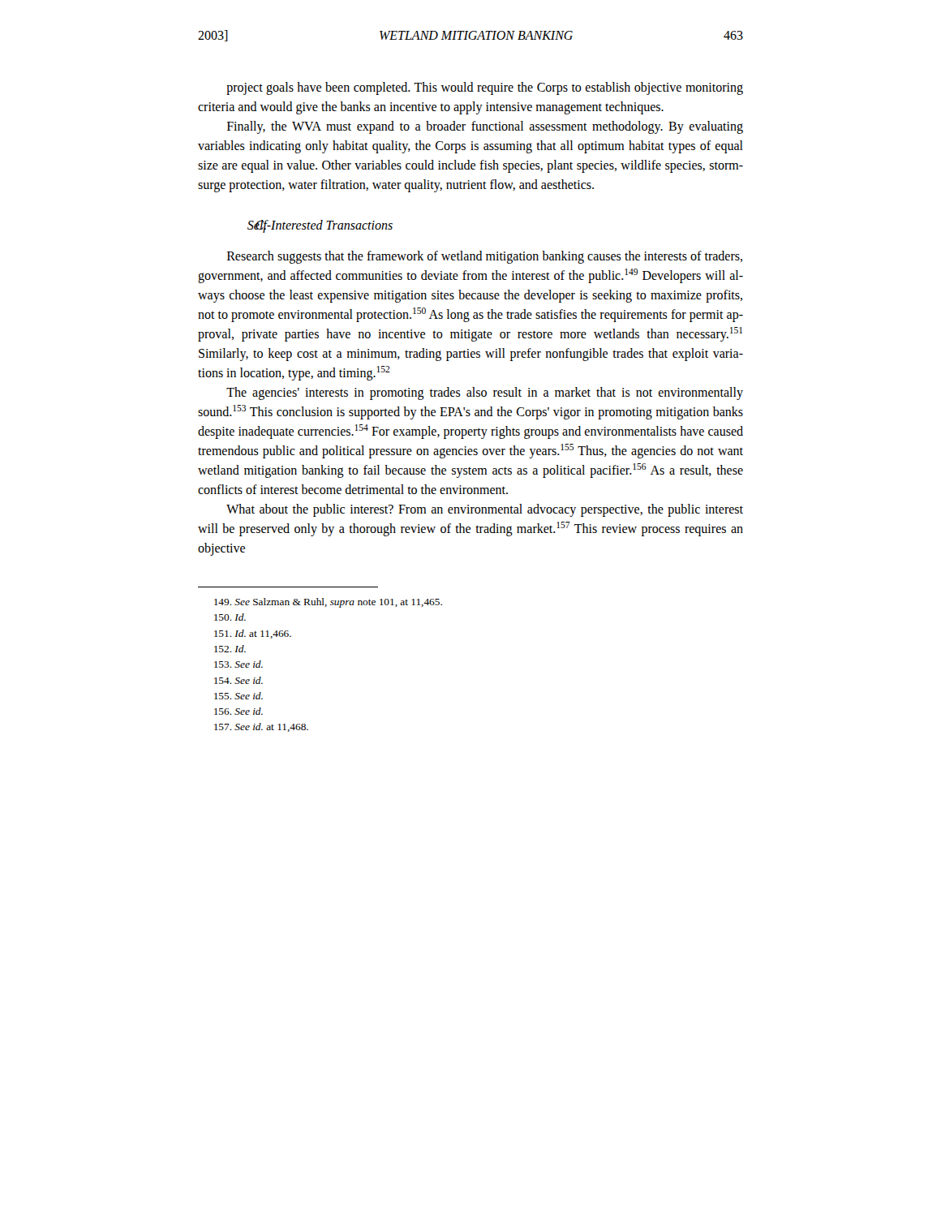2003] WETLAND MITIGATION BANKING 463
project goals have been completed. This would require the Corps to establish objective monitoring criteria and would give the banks an incentive to apply intensive management techniques.
Finally, the WVA must expand to a broader functional assessment methodology. By evaluating variables indicating only habitat quality, the Corps is assuming that all optimum habitat types of equal size are equal in value. Other variables could include fish species, plant species, wildlife species, storm-surge protection, water filtration, water quality, nutrient flow, and aesthetics.
C. Self-Interested Transactions
Research suggests that the framework of wetland mitigation banking causes the interests of traders, government, and affected communities to deviate from the interest of the public.149 Developers will always choose the least expensive mitigation sites because the developer is seeking to maximize profits, not to promote environmental protection.150 As long as the trade satisfies the requirements for permit approval, private parties have no incentive to mitigate or restore more wetlands than necessary.151 Similarly, to keep cost at a minimum, trading parties will prefer nonfungible trades that exploit variations in location, type, and timing.152
The agencies' interests in promoting trades also result in a market that is not environmentally sound.153 This conclusion is supported by the EPA's and the Corps' vigor in promoting mitigation banks despite inadequate currencies.154 For example, property rights groups and environmentalists have caused tremendous public and political pressure on agencies over the years.155 Thus, the agencies do not want wetland mitigation banking to fail because the system acts as a political pacifier.156 As a result, these conflicts of interest become detrimental to the environment.
What about the public interest? From an environmental advocacy perspective, the public interest will be preserved only by a thorough review of the trading market.157 This review process requires an objective
See Salzman & Ruhl, supra note 101, at 11,465.
Id.
Id. at 11,466.
Id.
See id.
See id.
See id.
See id.
See id. at 11,468.